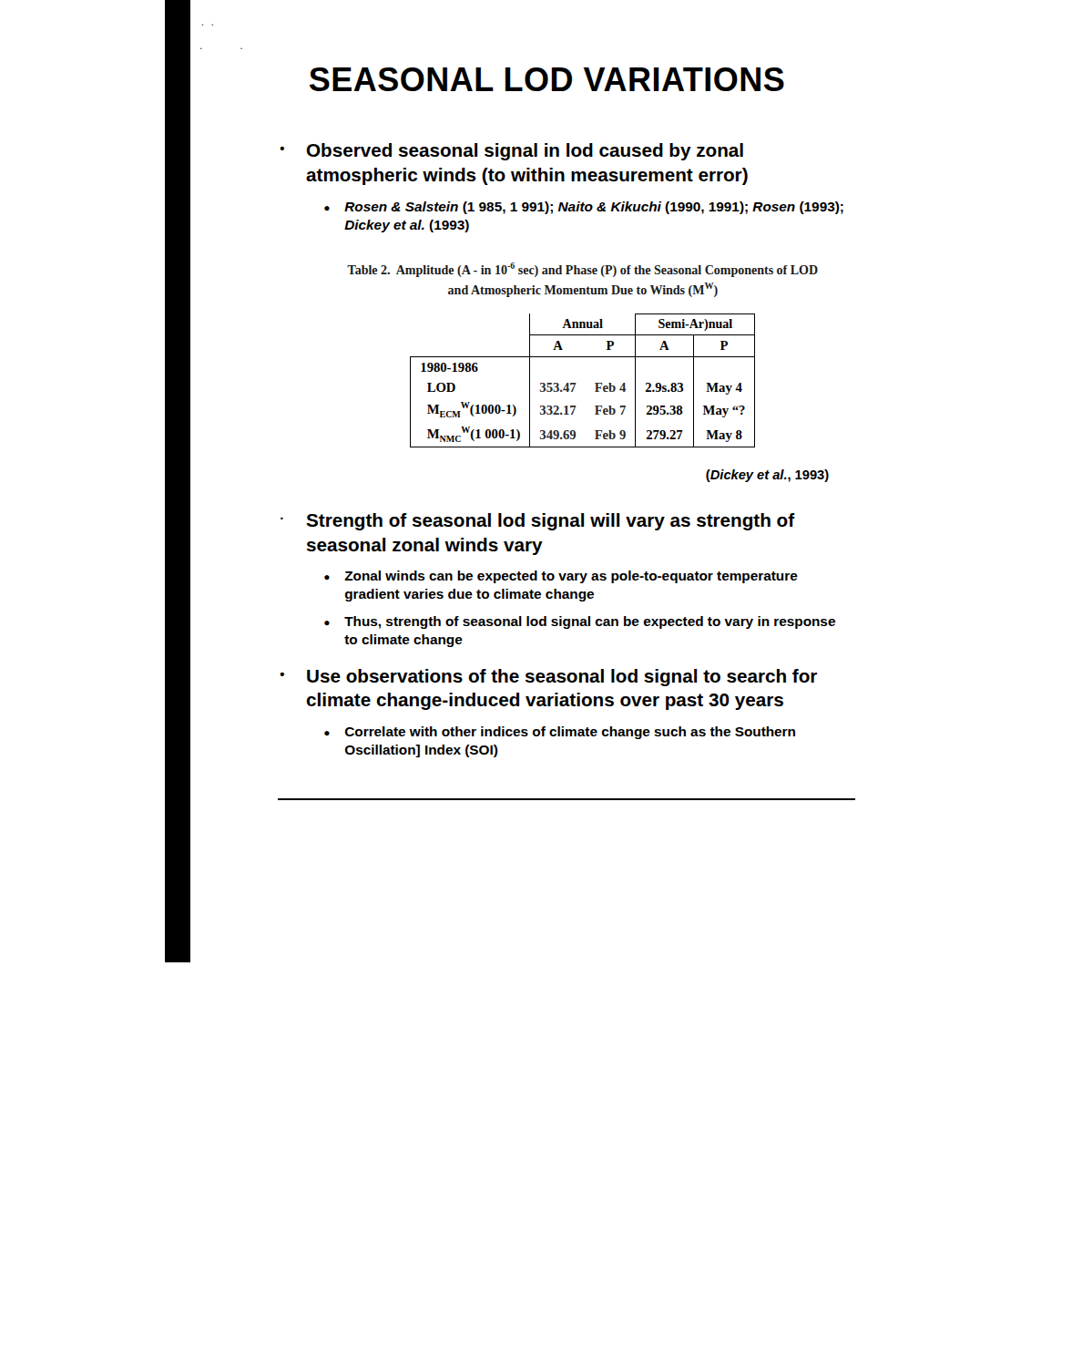. .
. .
SEASONAL LOD VARIATIONS
• Observed seasonal signal in lod caused by zonal atmospheric winds (to within measurement error)
● Rosen & Salstein (1 985, 1 991); Naito & Kikuchi (1990, 1991); Rosen (1993); Dickey et al. (1993)
Table 2. Amplitude (A - in 10-6 sec) and Phase (P) of the Seasonal Components of LOD
and Atmospheric Momentum Due to Winds (MW)
| | Annual | Semi-Ar)nual |
| | A | P | A | P |
| 1980-1986 | | | | |
| LOD | 353.47 | Feb 4 | 2.9s.83 | May 4 |
| M ECM W (1000-1) | 332.17 | Feb 7 | 295.38 | May “? |
| M NMC W (1 000-1) | 349.69 | Feb 9 | 279.27 | May 8 |
(Dickey et al., 1993)
· Strength of seasonal lod signal will vary as strength of seasonal zonal winds vary
● Zonal winds can be expected to vary as pole-to-equator temperature gradient varies due to climate change
● Thus, strength of seasonal lod signal can be expected to vary in response to climate change
• Use observations of the seasonal lod signal to search for climate change-induced variations over past 30 years
● Correlate with other indices of climate change such as the Southern Oscillation] Index (SOI)